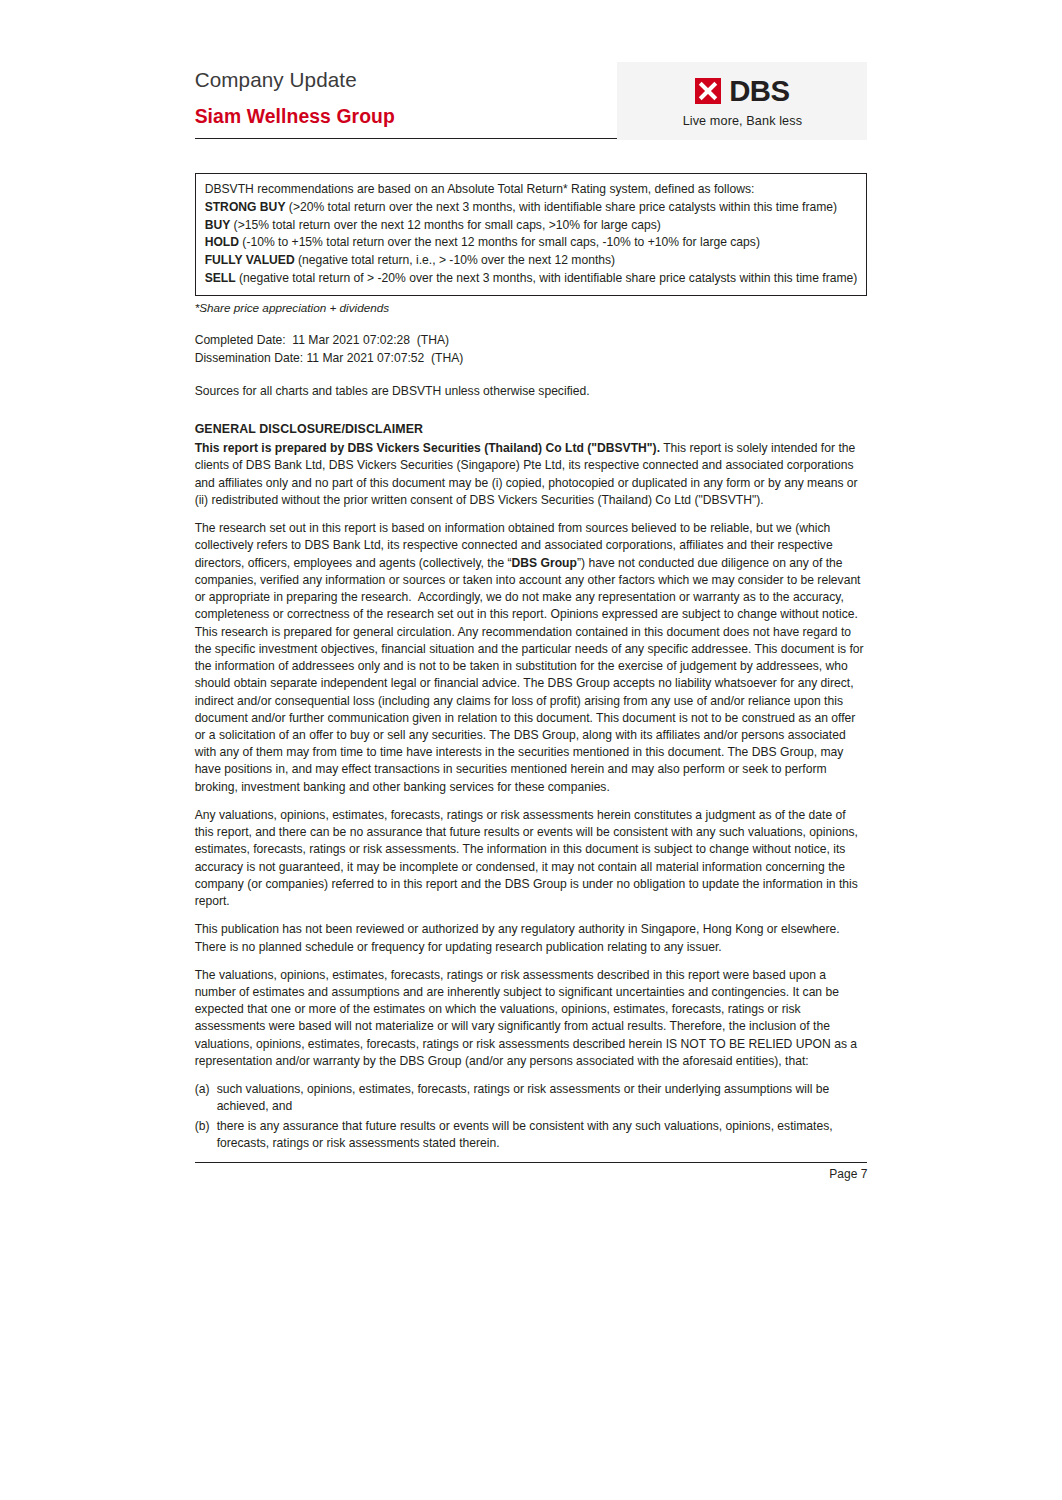Company Update
Siam Wellness Group
DBS
Live more, Bank less
DBSVTH recommendations are based on an Absolute Total Return* Rating system, defined as follows:
STRONG BUY (>20% total return over the next 3 months, with identifiable share price catalysts within this time frame)
BUY (>15% total return over the next 12 months for small caps, >10% for large caps)
HOLD (-10% to +15% total return over the next 12 months for small caps, -10% to +10% for large caps)
FULLY VALUED (negative total return, i.e., > -10% over the next 12 months)
SELL (negative total return of > -20% over the next 3 months, with identifiable share price catalysts within this time frame)
*Share price appreciation + dividends
Completed Date: 11 Mar 2021 07:02:28 (THA) Dissemination Date: 11 Mar 2021 07:07:52 (THA)
Sources for all charts and tables are DBSVTH unless otherwise specified.
GENERAL DISCLOSURE/DISCLAIMER
This report is prepared by DBS Vickers Securities (Thailand) Co Ltd ("DBSVTH"). This report is solely intended for the clients of DBS Bank Ltd, DBS Vickers Securities (Singapore) Pte Ltd, its respective connected and associated corporations and affiliates only and no part of this document may be (i) copied, photocopied or duplicated in any form or by any means or (ii) redistributed without the prior written consent of DBS Vickers Securities (Thailand) Co Ltd ("DBSVTH").
The research set out in this report is based on information obtained from sources believed to be reliable, but we (which collectively refers to DBS Bank Ltd, its respective connected and associated corporations, affiliates and their respective directors, officers, employees and agents (collectively, the “DBS Group”) have not conducted due diligence on any of the companies, verified any information or sources or taken into account any other factors which we may consider to be relevant or appropriate in preparing the research. Accordingly, we do not make any representation or warranty as to the accuracy, completeness or correctness of the research set out in this report. Opinions expressed are subject to change without notice. This research is prepared for general circulation. Any recommendation contained in this document does not have regard to the specific investment objectives, financial situation and the particular needs of any specific addressee. This document is for the information of addressees only and is not to be taken in substitution for the exercise of judgement by addressees, who should obtain separate independent legal or financial advice. The DBS Group accepts no liability whatsoever for any direct, indirect and/or consequential loss (including any claims for loss of profit) arising from any use of and/or reliance upon this document and/or further communication given in relation to this document. This document is not to be construed as an offer or a solicitation of an offer to buy or sell any securities. The DBS Group, along with its affiliates and/or persons associated with any of them may from time to time have interests in the securities mentioned in this document. The DBS Group, may have positions in, and may effect transactions in securities mentioned herein and may also perform or seek to perform broking, investment banking and other banking services for these companies.
Any valuations, opinions, estimates, forecasts, ratings or risk assessments herein constitutes a judgment as of the date of this report, and there can be no assurance that future results or events will be consistent with any such valuations, opinions, estimates, forecasts, ratings or risk assessments. The information in this document is subject to change without notice, its accuracy is not guaranteed, it may be incomplete or condensed, it may not contain all material information concerning the company (or companies) referred to in this report and the DBS Group is under no obligation to update the information in this report.
This publication has not been reviewed or authorized by any regulatory authority in Singapore, Hong Kong or elsewhere. There is no planned schedule or frequency for updating research publication relating to any issuer.
The valuations, opinions, estimates, forecasts, ratings or risk assessments described in this report were based upon a number of estimates and assumptions and are inherently subject to significant uncertainties and contingencies. It can be expected that one or more of the estimates on which the valuations, opinions, estimates, forecasts, ratings or risk assessments were based will not materialize or will vary significantly from actual results. Therefore, the inclusion of the valuations, opinions, estimates, forecasts, ratings or risk assessments described herein IS NOT TO BE RELIED UPON as a representation and/or warranty by the DBS Group (and/or any persons associated with the aforesaid entities), that:
(a) such valuations, opinions, estimates, forecasts, ratings or risk assessments or their underlying assumptions will be achieved, and
(b) there is any assurance that future results or events will be consistent with any such valuations, opinions, estimates, forecasts, ratings or risk assessments stated therein.
Page 7